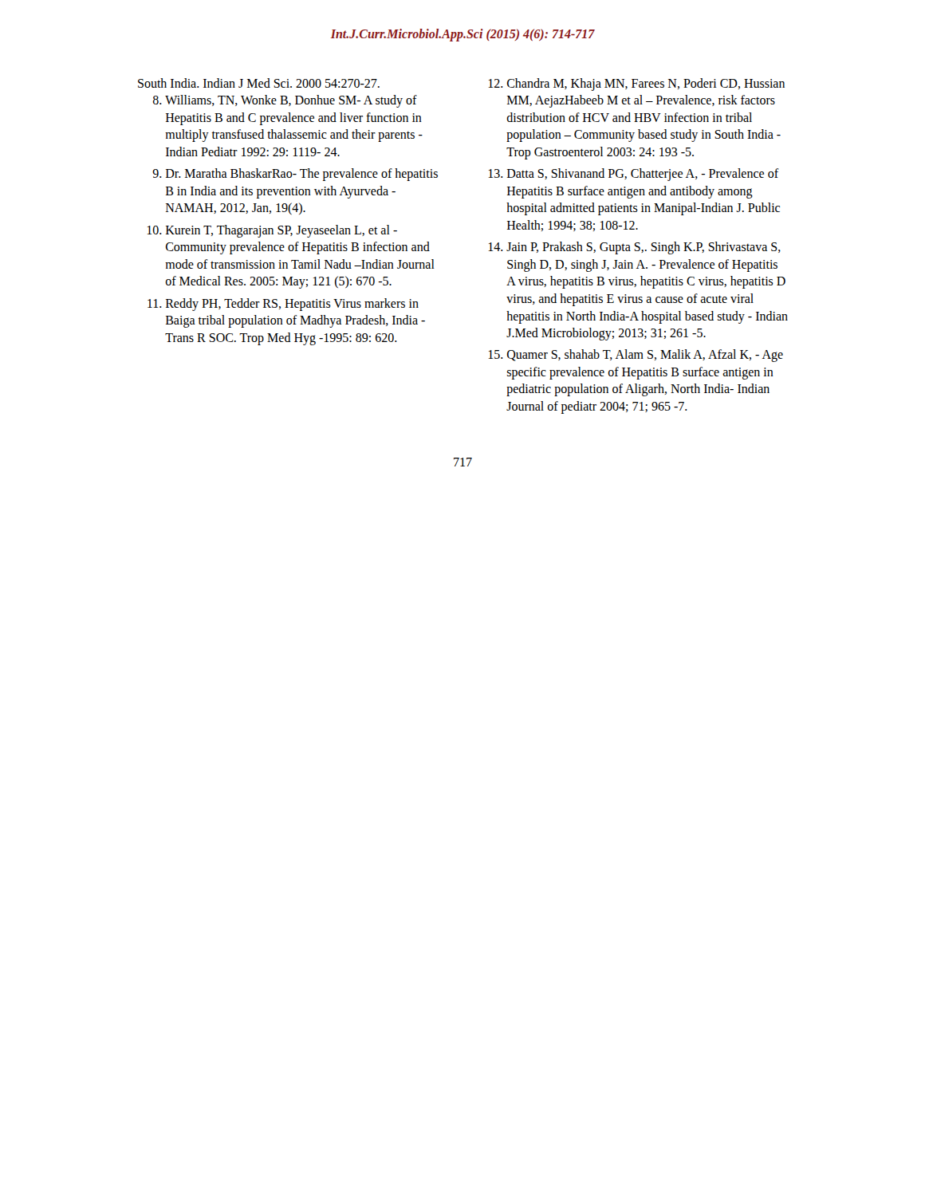Int.J.Curr.Microbiol.App.Sci (2015) 4(6): 714-717
South India. Indian J Med Sci. 2000 54:270-27.
Williams, TN, Wonke B, Donhue SM- A study of Hepatitis B and C prevalence and liver function in multiply transfused thalassemic and their parents - Indian Pediatr 1992: 29: 1119- 24.
Dr. Maratha BhaskarRao- The prevalence of hepatitis B in India and its prevention with Ayurveda - NAMAH, 2012, Jan, 19(4).
Kurein T, Thagarajan SP, Jeyaseelan L, et al - Community prevalence of Hepatitis B infection and mode of transmission in Tamil Nadu –Indian Journal of Medical Res. 2005: May; 121 (5): 670 -5.
Reddy PH, Tedder RS, Hepatitis Virus markers in Baiga tribal population of Madhya Pradesh, India - Trans R SOC. Trop Med Hyg -1995: 89: 620.
Chandra M, Khaja MN, Farees N, Poderi CD, Hussian MM, AejazHabeeb M et al – Prevalence, risk factors distribution of HCV and HBV infection in tribal population – Community based study in South India - Trop Gastroenterol 2003: 24: 193 -5.
Datta S, Shivanand PG, Chatterjee A, - Prevalence of Hepatitis B surface antigen and antibody among hospital admitted patients in Manipal-Indian J. Public Health; 1994; 38; 108-12.
Jain P, Prakash S, Gupta S,. Singh K.P, Shrivastava S, Singh D, D, singh J, Jain A. - Prevalence of Hepatitis A virus, hepatitis B virus, hepatitis C virus, hepatitis D virus, and hepatitis E virus a cause of acute viral hepatitis in North India-A hospital based study - Indian J.Med Microbiology; 2013; 31; 261 -5.
Quamer S, shahab T, Alam S, Malik A, Afzal K, - Age specific prevalence of Hepatitis B surface antigen in pediatric population of Aligarh, North India- Indian Journal of pediatr 2004; 71; 965 -7.
717